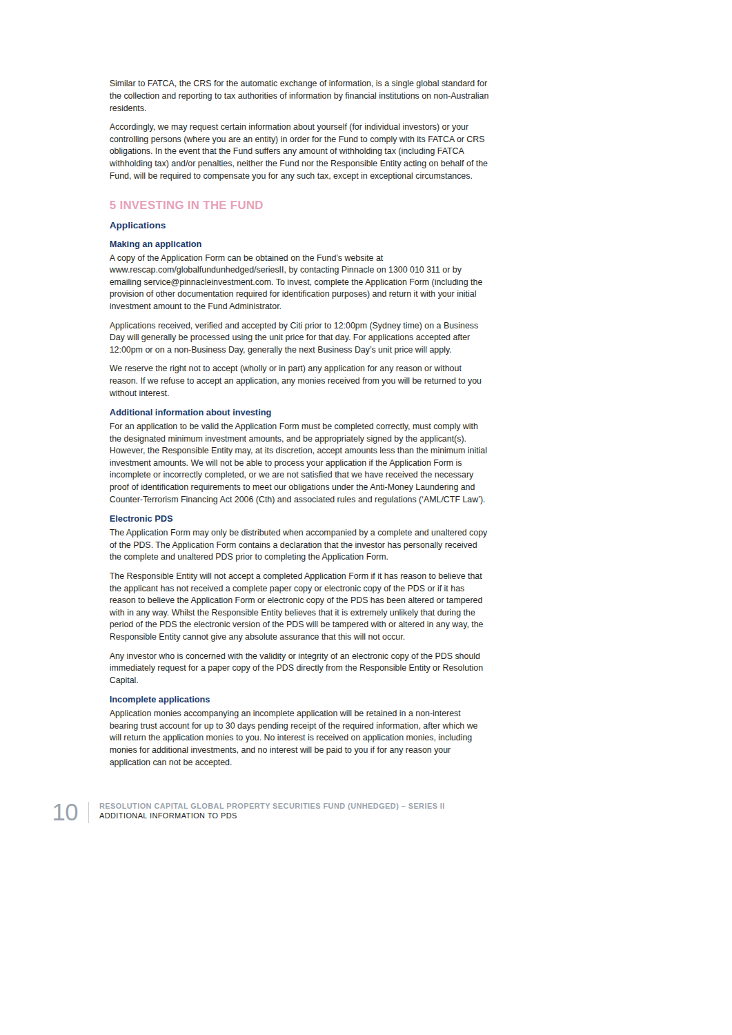Similar to FATCA, the CRS for the automatic exchange of information, is a single global standard for the collection and reporting to tax authorities of information by financial institutions on non-Australian residents.
Accordingly, we may request certain information about yourself (for individual investors) or your controlling persons (where you are an entity) in order for the Fund to comply with its FATCA or CRS obligations. In the event that the Fund suffers any amount of withholding tax (including FATCA withholding tax) and/or penalties, neither the Fund nor the Responsible Entity acting on behalf of the Fund, will be required to compensate you for any such tax, except in exceptional circumstances.
5 Investing in the Fund
Applications
Making an application
A copy of the Application Form can be obtained on the Fund’s website at www.rescap.com/globalfundunhedged/seriesII, by contacting Pinnacle on 1300 010 311 or by emailing service@pinnacleinvestment.com. To invest, complete the Application Form (including the provision of other documentation required for identification purposes) and return it with your initial investment amount to the Fund Administrator.
Applications received, verified and accepted by Citi prior to 12:00pm (Sydney time) on a Business Day will generally be processed using the unit price for that day. For applications accepted after 12:00pm or on a non-Business Day, generally the next Business Day’s unit price will apply.
We reserve the right not to accept (wholly or in part) any application for any reason or without reason. If we refuse to accept an application, any monies received from you will be returned to you without interest.
Additional information about investing
For an application to be valid the Application Form must be completed correctly, must comply with the designated minimum investment amounts, and be appropriately signed by the applicant(s). However, the Responsible Entity may, at its discretion, accept amounts less than the minimum initial investment amounts. We will not be able to process your application if the Application Form is incomplete or incorrectly completed, or we are not satisfied that we have received the necessary proof of identification requirements to meet our obligations under the Anti-Money Laundering and Counter-Terrorism Financing Act 2006 (Cth) and associated rules and regulations (‘AML/CTF Law’).
Electronic PDS
The Application Form may only be distributed when accompanied by a complete and unaltered copy of the PDS. The Application Form contains a declaration that the investor has personally received the complete and unaltered PDS prior to completing the Application Form.
The Responsible Entity will not accept a completed Application Form if it has reason to believe that the applicant has not received a complete paper copy or electronic copy of the PDS or if it has reason to believe the Application Form or electronic copy of the PDS has been altered or tampered with in any way. Whilst the Responsible Entity believes that it is extremely unlikely that during the period of the PDS the electronic version of the PDS will be tampered with or altered in any way, the Responsible Entity cannot give any absolute assurance that this will not occur.
Any investor who is concerned with the validity or integrity of an electronic copy of the PDS should immediately request for a paper copy of the PDS directly from the Responsible Entity or Resolution Capital.
Incomplete applications
Application monies accompanying an incomplete application will be retained in a non-interest bearing trust account for up to 30 days pending receipt of the required information, after which we will return the application monies to you. No interest is received on application monies, including monies for additional investments, and no interest will be paid to you if for any reason your application can not be accepted.
10
Resolution Capital Global Property Securities Fund (Unhedged) – Series II
Additional Information to PDS